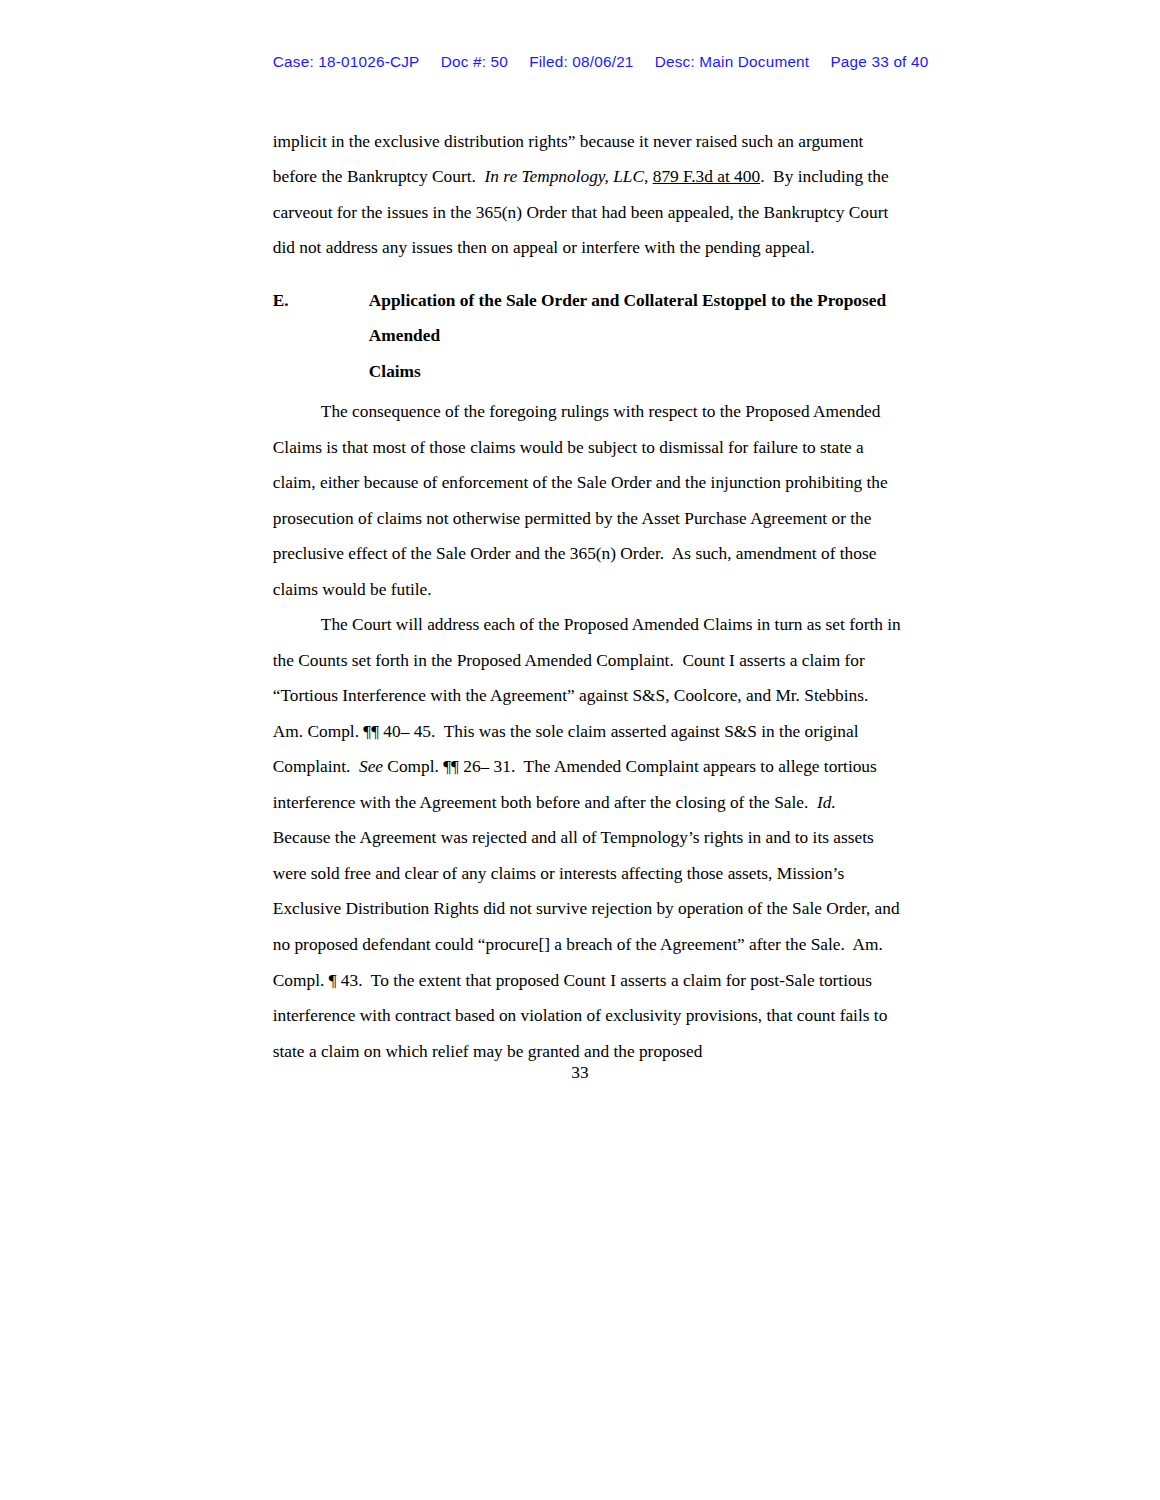Case: 18-01026-CJP Doc #: 50 Filed: 08/06/21 Desc: Main Document Page 33 of 40
implicit in the exclusive distribution rights” because it never raised such an argument before the Bankruptcy Court. In re Tempnology, LLC, 879 F.3d at 400. By including the carveout for the issues in the 365(n) Order that had been appealed, the Bankruptcy Court did not address any issues then on appeal or interfere with the pending appeal.
E. Application of the Sale Order and Collateral Estoppel to the Proposed Amended
Claims
The consequence of the foregoing rulings with respect to the Proposed Amended Claims is that most of those claims would be subject to dismissal for failure to state a claim, either because of enforcement of the Sale Order and the injunction prohibiting the prosecution of claims not otherwise permitted by the Asset Purchase Agreement or the preclusive effect of the Sale Order and the 365(n) Order. As such, amendment of those claims would be futile.
The Court will address each of the Proposed Amended Claims in turn as set forth in the Counts set forth in the Proposed Amended Complaint. Count I asserts a claim for “Tortious Interference with the Agreement” against S&S, Coolcore, and Mr. Stebbins. Am. Compl. ¶¶ 40– 45. This was the sole claim asserted against S&S in the original Complaint. See Compl. ¶¶ 26– 31. The Amended Complaint appears to allege tortious interference with the Agreement both before and after the closing of the Sale. Id. Because the Agreement was rejected and all of Tempnology’s rights in and to its assets were sold free and clear of any claims or interests affecting those assets, Mission’s Exclusive Distribution Rights did not survive rejection by operation of the Sale Order, and no proposed defendant could “procure[] a breach of the Agreement” after the Sale. Am. Compl. ¶ 43. To the extent that proposed Count I asserts a claim for post-Sale tortious interference with contract based on violation of exclusivity provisions, that count fails to state a claim on which relief may be granted and the proposed
33